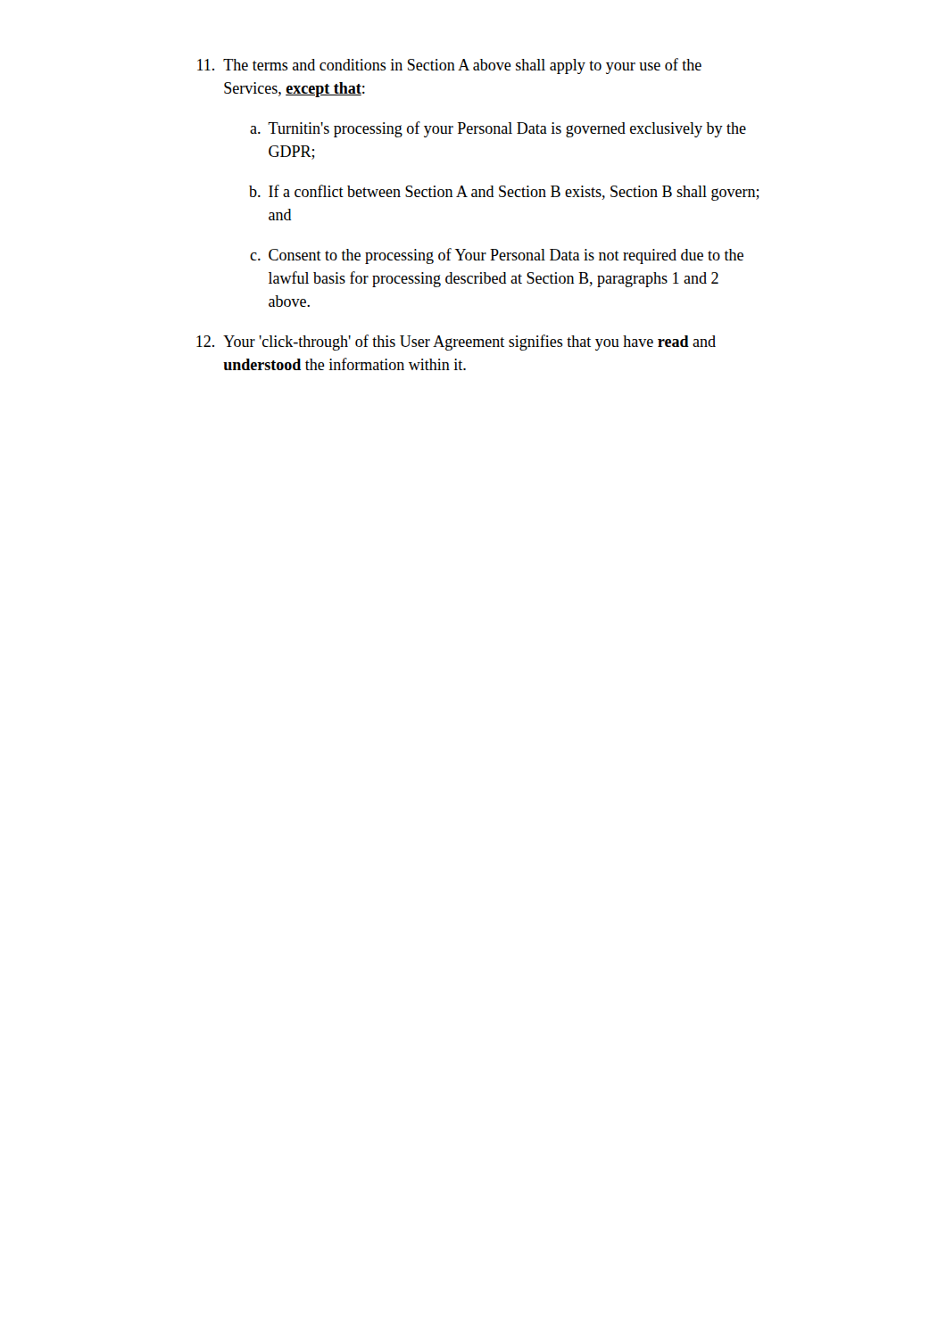The terms and conditions in Section A above shall apply to your use of the Services, except that:
Turnitin's processing of your Personal Data is governed exclusively by the GDPR;
If a conflict between Section A and Section B exists, Section B shall govern; and
Consent to the processing of Your Personal Data is not required due to the lawful basis for processing described at Section B, paragraphs 1 and 2 above.
Your 'click-through' of this User Agreement signifies that you have read and understood the information within it.